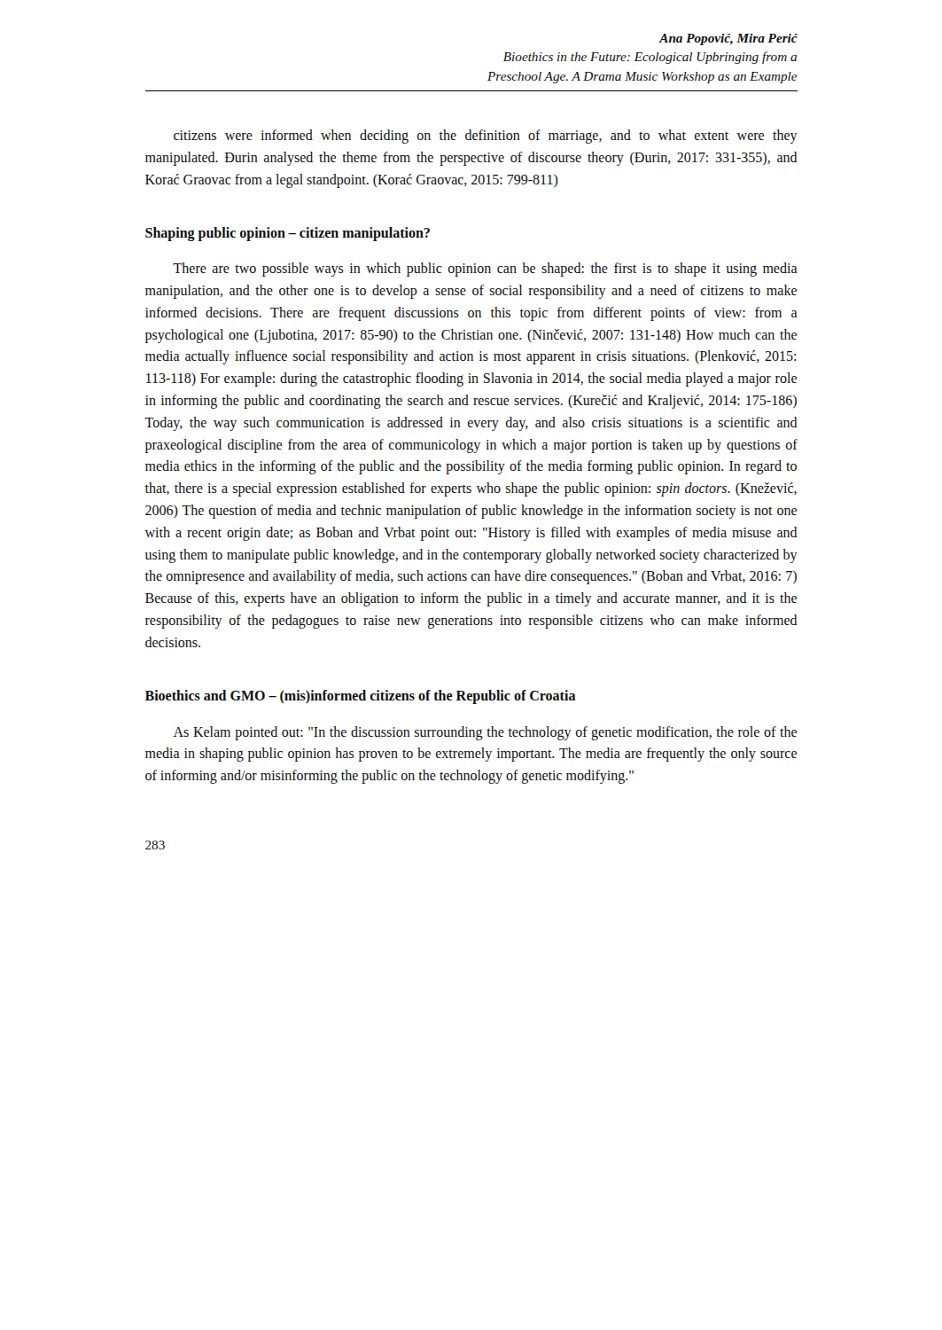Ana Popović, Mira Perić
Bioethics in the Future: Ecological Upbringing from a
Preschool Age. A Drama Music Workshop as an Example
citizens were informed when deciding on the definition of marriage, and to what extent were they manipulated. Đurin analysed the theme from the perspective of discourse theory (Đurin, 2017: 331-355), and Korać Graovac from a legal standpoint. (Korać Graovac, 2015: 799-811)
Shaping public opinion – citizen manipulation?
There are two possible ways in which public opinion can be shaped: the first is to shape it using media manipulation, and the other one is to develop a sense of social responsibility and a need of citizens to make informed decisions. There are frequent discussions on this topic from different points of view: from a psychological one (Ljubotina, 2017: 85-90) to the Christian one. (Ninčević, 2007: 131-148) How much can the media actually influence social responsibility and action is most apparent in crisis situations. (Plenković, 2015: 113-118) For example: during the catastrophic flooding in Slavonia in 2014, the social media played a major role in informing the public and coordinating the search and rescue services. (Kurečić and Kraljević, 2014: 175-186) Today, the way such communication is addressed in every day, and also crisis situations is a scientific and praxeological discipline from the area of communicology in which a major portion is taken up by questions of media ethics in the informing of the public and the possibility of the media forming public opinion. In regard to that, there is a special expression established for experts who shape the public opinion: spin doctors. (Knežević, 2006) The question of media and technic manipulation of public knowledge in the information society is not one with a recent origin date; as Boban and Vrbat point out: "History is filled with examples of media misuse and using them to manipulate public knowledge, and in the contemporary globally networked society characterized by the omnipresence and availability of media, such actions can have dire consequences." (Boban and Vrbat, 2016: 7) Because of this, experts have an obligation to inform the public in a timely and accurate manner, and it is the responsibility of the pedagogues to raise new generations into responsible citizens who can make informed decisions.
Bioethics and GMO – (mis)informed citizens of the Republic of Croatia
As Kelam pointed out: "In the discussion surrounding the technology of genetic modification, the role of the media in shaping public opinion has proven to be extremely important. The media are frequently the only source of informing and/or misinforming the public on the technology of genetic modifying."
283